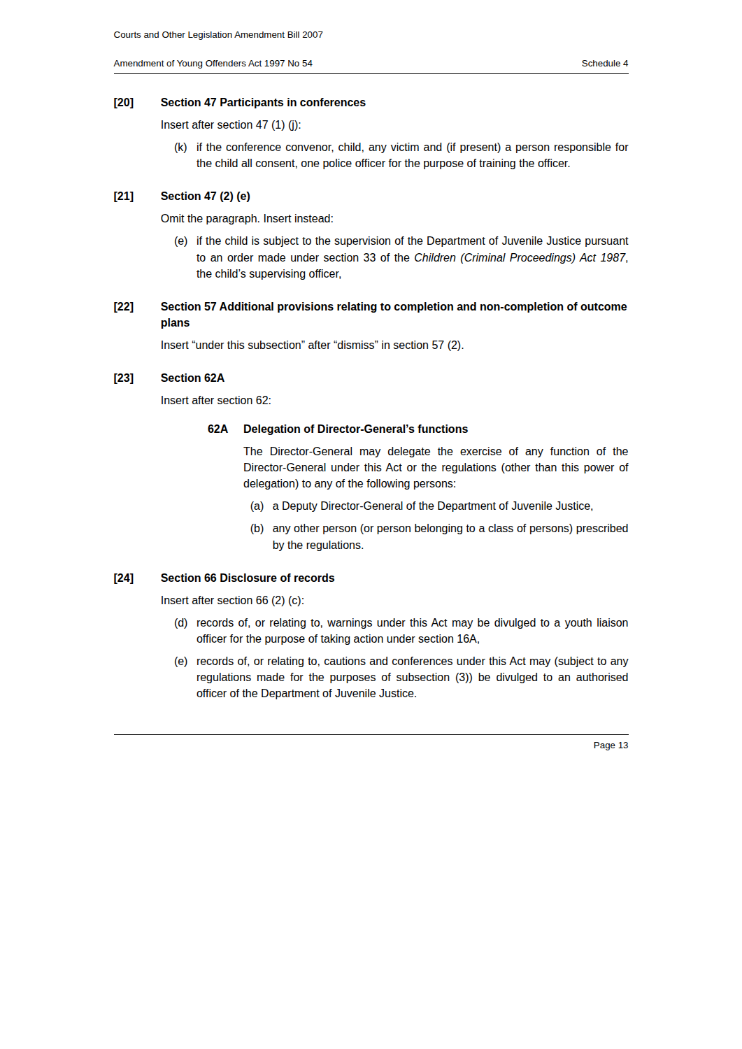Courts and Other Legislation Amendment Bill 2007
Amendment of Young Offenders Act 1997 No 54 Schedule 4
[20]
Section 47 Participants in conferences
Insert after section 47 (1) (j):
(k)
if the conference convenor, child, any victim and (if present) a person responsible for the child all consent, one police officer for the purpose of training the officer.
[21]
Section 47 (2) (e)
Omit the paragraph. Insert instead:
(e)
if the child is subject to the supervision of the Department of Juvenile Justice pursuant to an order made under section 33 of the Children (Criminal Proceedings) Act 1987, the child’s supervising officer,
[22]
Section 57 Additional provisions relating to completion and non-completion of outcome plans
Insert “under this subsection” after “dismiss” in section 57 (2).
[23]
Section 62A
Insert after section 62:
62A
Delegation of Director-General’s functions
The Director-General may delegate the exercise of any function of the Director-General under this Act or the regulations (other than this power of delegation) to any of the following persons:
(a)
a Deputy Director-General of the Department of Juvenile Justice,
(b)
any other person (or person belonging to a class of persons) prescribed by the regulations.
[24]
Section 66 Disclosure of records
Insert after section 66 (2) (c):
(d)
records of, or relating to, warnings under this Act may be divulged to a youth liaison officer for the purpose of taking action under section 16A,
(e)
records of, or relating to, cautions and conferences under this Act may (subject to any regulations made for the purposes of subsection (3)) be divulged to an authorised officer of the Department of Juvenile Justice.
Page 13